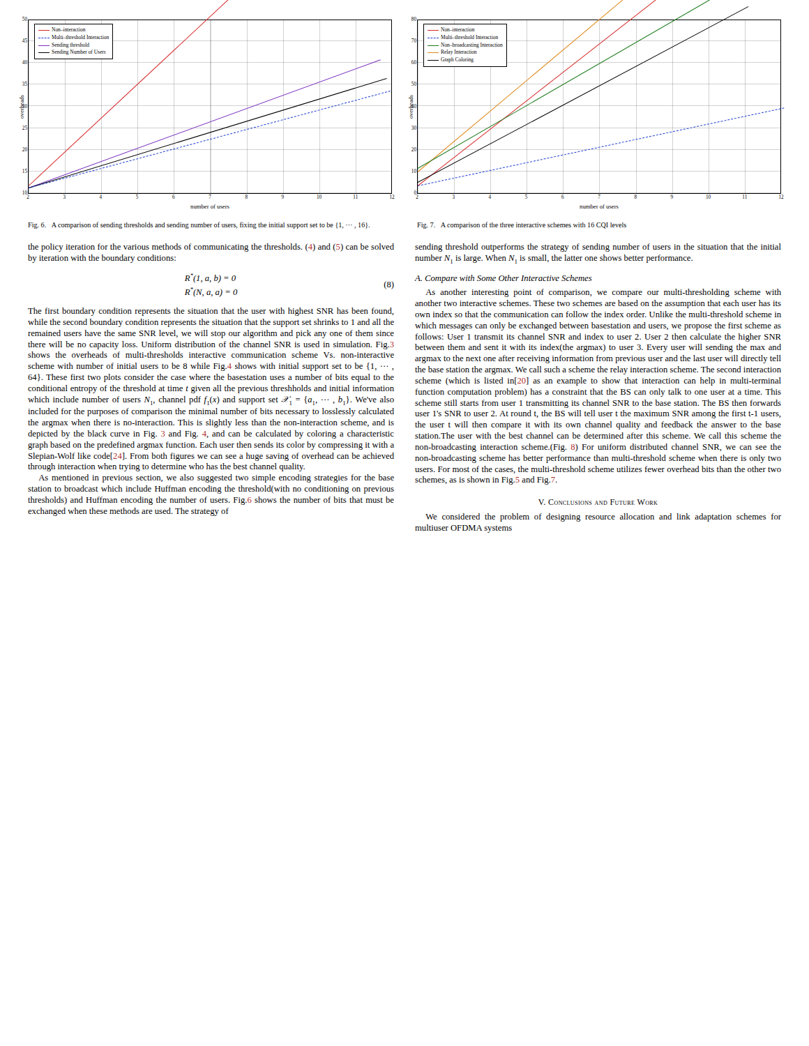overheads
50 45 40 35 30 25 20 15 10
Non–interaction
Multi–threshold Interaction
Sending threshold
Sending Number of Users
2 3 4 5 6 7 8 9 10 11 12
number of users
Fig. 6. A comparison of sending thresholds and sending number of users, fixing the initial support set to be {1, ··· , 16}.
overheads
80 70 60 50 40 30 20 10 0
Non–interaction
Multi–threshold Interaction
Non–broadcasting Interaction
Relay Interaction
Graph Coloring
2 3 4 5 6 7 8 9 10 11 12
number of users
Fig. 7. A comparison of the three interactive schemes with 16 CQI levels
the policy iteration for the various methods of communicating the thresholds. (4) and (5) can be solved by iteration with the boundary conditions:
R*(1, a, b) = 0
R*(N, a, a) = 0
(8)
The first boundary condition represents the situation that the user with highest SNR has been found, while the second boundary condition represents the situation that the support set shrinks to 1 and all the remained users have the same SNR level, we will stop our algorithm and pick any one of them since there will be no capacity loss. Uniform distribution of the channel SNR is used in simulation. Fig.3 shows the overheads of multi-thresholds interactive communication scheme Vs. non-interactive scheme with number of initial users to be 8 while Fig.4 shows with initial support set to be {1, ··· , 64}. These first two plots consider the case where the basestation uses a number of bits equal to the conditional entropy of the threshold at time t given all the previous threshholds and initial information which include number of users N1, channel pdf f1(x) and support set 𝒳1 = {a1, ··· , b1}. We've also included for the purposes of comparison the minimal number of bits necessary to losslessly calculated the argmax when there is no-interaction. This is slightly less than the non-interaction scheme, and is depicted by the black curve in Fig. 3 and Fig. 4, and can be calculated by coloring a characteristic graph based on the predefined argmax function. Each user then sends its color by compressing it with a Slepian-Wolf like code[24]. From both figures we can see a huge saving of overhead can be achieved through interaction when trying to determine who has the best channel quality.
As mentioned in previous section, we also suggested two simple encoding strategies for the base station to broadcast which include Huffman encoding the threshold(with no conditioning on previous thresholds) and Huffman encoding the number of users. Fig.6 shows the number of bits that must be exchanged when these methods are used. The strategy of
sending threshold outperforms the strategy of sending number of users in the situation that the initial number N1 is large. When N1 is small, the latter one shows better performance.
A. Compare with Some Other Interactive Schemes
As another interesting point of comparison, we compare our multi-thresholding scheme with another two interactive schemes. These two schemes are based on the assumption that each user has its own index so that the communication can follow the index order. Unlike the multi-threshold scheme in which messages can only be exchanged between basestation and users, we propose the first scheme as follows: User 1 transmit its channel SNR and index to user 2. User 2 then calculate the higher SNR between them and sent it with its index(the argmax) to user 3. Every user will sending the max and argmax to the next one after receiving information from previous user and the last user will directly tell the base station the argmax. We call such a scheme the relay interaction scheme. The second interaction scheme (which is listed in[20] as an example to show that interaction can help in multi-terminal function computation problem) has a constraint that the BS can only talk to one user at a time. This scheme still starts from user 1 transmitting its channel SNR to the base station. The BS then forwards user 1's SNR to user 2. At round t, the BS will tell user t the maximum SNR among the first t-1 users, the user t will then compare it with its own channel quality and feedback the answer to the base station.The user with the best channel can be determined after this scheme. We call this scheme the non-broadcasting interaction scheme.(Fig. 8) For uniform distributed channel SNR, we can see the non-broadcasting scheme has better performance than multi-threshold scheme when there is only two users. For most of the cases, the multi-threshold scheme utilizes fewer overhead bits than the other two schemes, as is shown in Fig.5 and Fig.7.
V. Conclusions and Future Work
We considered the problem of designing resource allocation and link adaptation schemes for multiuser OFDMA systems